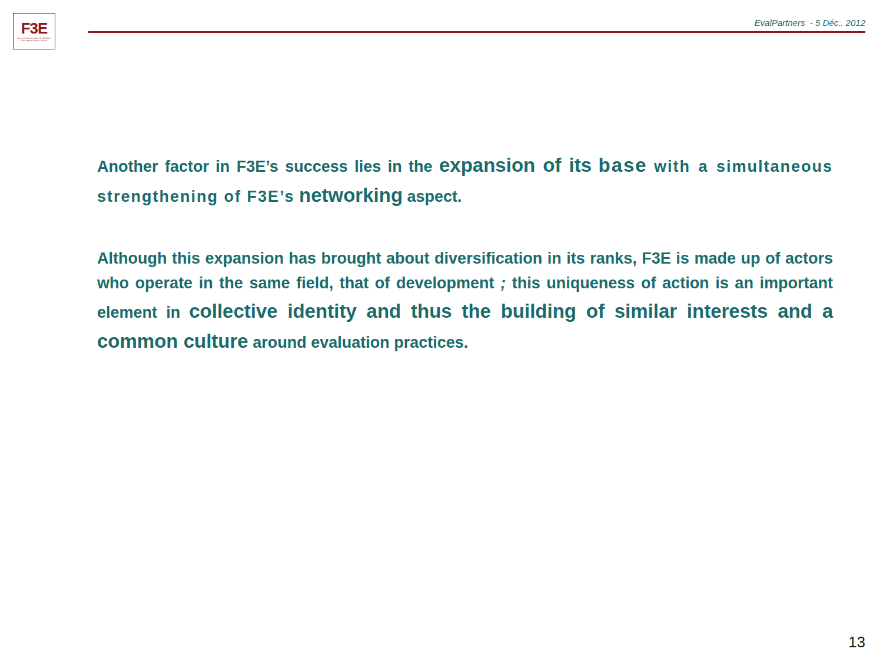F3E
Des ressources pour l'évaluation
Des repères pour l'action
EvalPartners - 5 Déc.. 2012
Another factor in F3E’s success lies in the expansion of its base with a simultaneous strengthening of F3E’s networking aspect.
Although this expansion has brought about diversification in its ranks, F3E is made up of actors who operate in the same field, that of development ; this uniqueness of action is an important element in collective identity and thus the building of similar interests and a common culture around evaluation practices.
13